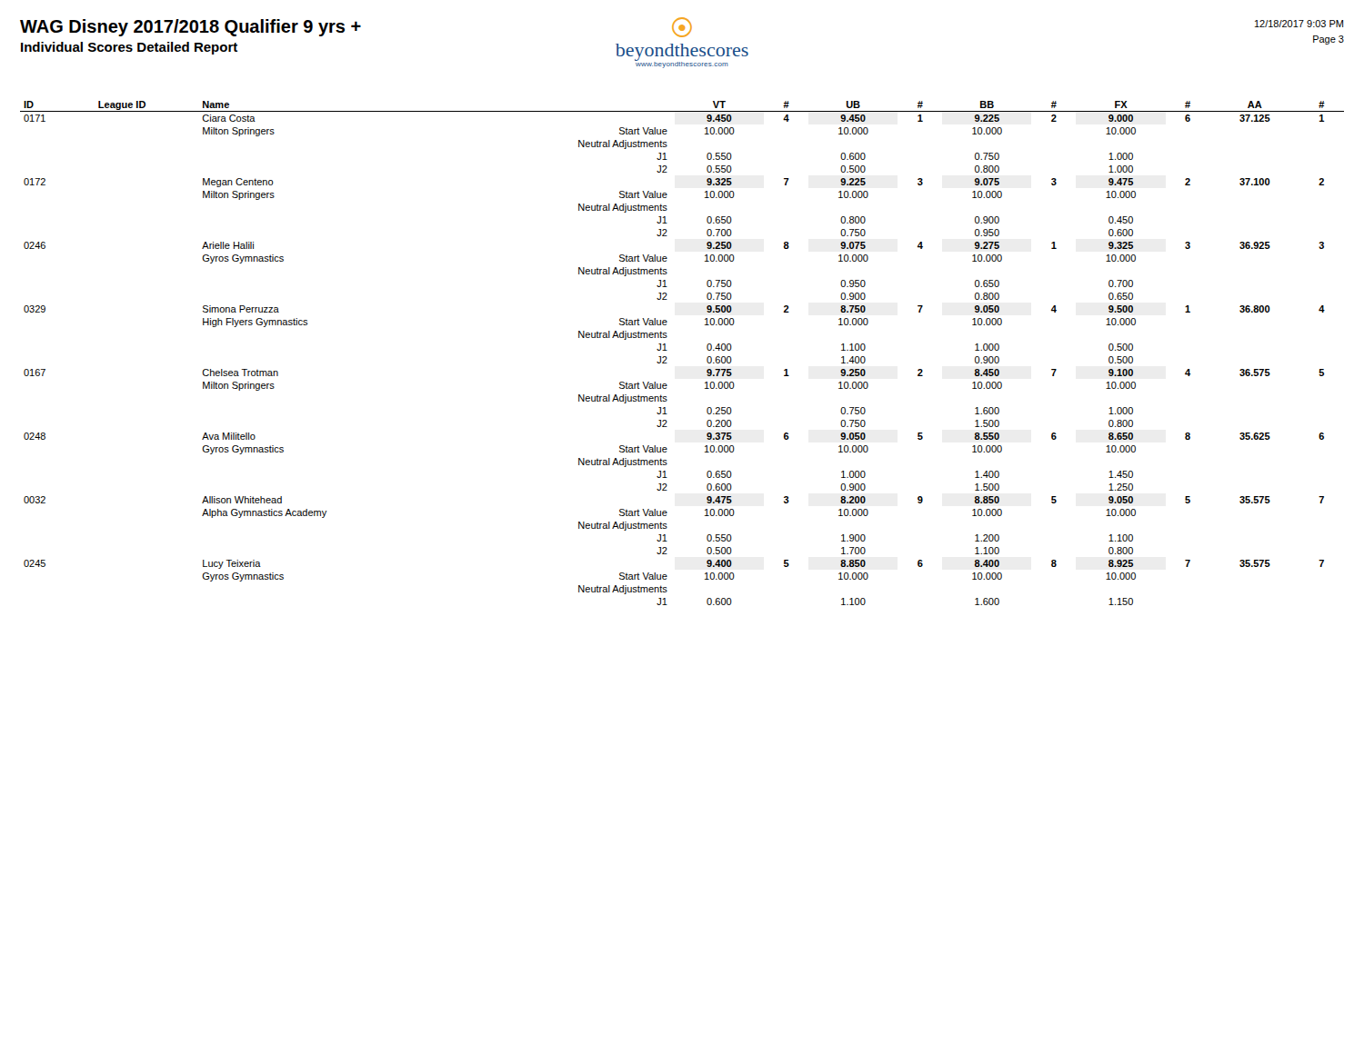WAG Disney 2017/2018 Qualifier 9 yrs +
Individual Scores Detailed Report
⦿
beyondthescores
www.beyondthescores.com
12/18/2017 9:03 PM
Page 3
| ID | League ID | Name | | VT | # | UB | # | BB | # | FX | # | AA | # |
| --- | --- | --- | --- | --- | --- | --- | --- | --- | --- | --- | --- | --- | --- |
| 0171 | | Ciara Costa | | 9.450 | 4 | 9.450 | 1 | 9.225 | 2 | 9.000 | 6 | 37.125 | 1 |
| | | Milton Springers | Start Value | 10.000 | | 10.000 | | 10.000 | | 10.000 | | | |
| | | | Neutral Adjustments | | | | | | | | | | |
| | | | J1 | 0.550 | | 0.600 | | 0.750 | | 1.000 | | | |
| | | | J2 | 0.550 | | 0.500 | | 0.800 | | 1.000 | | | |
| 0172 | | Megan Centeno | | 9.325 | 7 | 9.225 | 3 | 9.075 | 3 | 9.475 | 2 | 37.100 | 2 |
| | | Milton Springers | Start Value | 10.000 | | 10.000 | | 10.000 | | 10.000 | | | |
| | | | Neutral Adjustments | | | | | | | | | | |
| | | | J1 | 0.650 | | 0.800 | | 0.900 | | 0.450 | | | |
| | | | J2 | 0.700 | | 0.750 | | 0.950 | | 0.600 | | | |
| 0246 | | Arielle Halili | | 9.250 | 8 | 9.075 | 4 | 9.275 | 1 | 9.325 | 3 | 36.925 | 3 |
| | | Gyros Gymnastics | Start Value | 10.000 | | 10.000 | | 10.000 | | 10.000 | | | |
| | | | Neutral Adjustments | | | | | | | | | | |
| | | | J1 | 0.750 | | 0.950 | | 0.650 | | 0.700 | | | |
| | | | J2 | 0.750 | | 0.900 | | 0.800 | | 0.650 | | | |
| 0329 | | Simona Perruzza | | 9.500 | 2 | 8.750 | 7 | 9.050 | 4 | 9.500 | 1 | 36.800 | 4 |
| | | High Flyers Gymnastics | Start Value | 10.000 | | 10.000 | | 10.000 | | 10.000 | | | |
| | | | Neutral Adjustments | | | | | | | | | | |
| | | | J1 | 0.400 | | 1.100 | | 1.000 | | 0.500 | | | |
| | | | J2 | 0.600 | | 1.400 | | 0.900 | | 0.500 | | | |
| 0167 | | Chelsea Trotman | | 9.775 | 1 | 9.250 | 2 | 8.450 | 7 | 9.100 | 4 | 36.575 | 5 |
| | | Milton Springers | Start Value | 10.000 | | 10.000 | | 10.000 | | 10.000 | | | |
| | | | Neutral Adjustments | | | | | | | | | | |
| | | | J1 | 0.250 | | 0.750 | | 1.600 | | 1.000 | | | |
| | | | J2 | 0.200 | | 0.750 | | 1.500 | | 0.800 | | | |
| 0248 | | Ava Militello | | 9.375 | 6 | 9.050 | 5 | 8.550 | 6 | 8.650 | 8 | 35.625 | 6 |
| | | Gyros Gymnastics | Start Value | 10.000 | | 10.000 | | 10.000 | | 10.000 | | | |
| | | | Neutral Adjustments | | | | | | | | | | |
| | | | J1 | 0.650 | | 1.000 | | 1.400 | | 1.450 | | | |
| | | | J2 | 0.600 | | 0.900 | | 1.500 | | 1.250 | | | |
| 0032 | | Allison Whitehead | | 9.475 | 3 | 8.200 | 9 | 8.850 | 5 | 9.050 | 5 | 35.575 | 7 |
| | | Alpha Gymnastics Academy | Start Value | 10.000 | | 10.000 | | 10.000 | | 10.000 | | | |
| | | | Neutral Adjustments | | | | | | | | | | |
| | | | J1 | 0.550 | | 1.900 | | 1.200 | | 1.100 | | | |
| | | | J2 | 0.500 | | 1.700 | | 1.100 | | 0.800 | | | |
| 0245 | | Lucy Teixeria | | 9.400 | 5 | 8.850 | 6 | 8.400 | 8 | 8.925 | 7 | 35.575 | 7 |
| | | Gyros Gymnastics | Start Value | 10.000 | | 10.000 | | 10.000 | | 10.000 | | | |
| | | | Neutral Adjustments | | | | | | | | | | |
| | | | J1 | 0.600 | | 1.100 | | 1.600 | | 1.150 | | | |